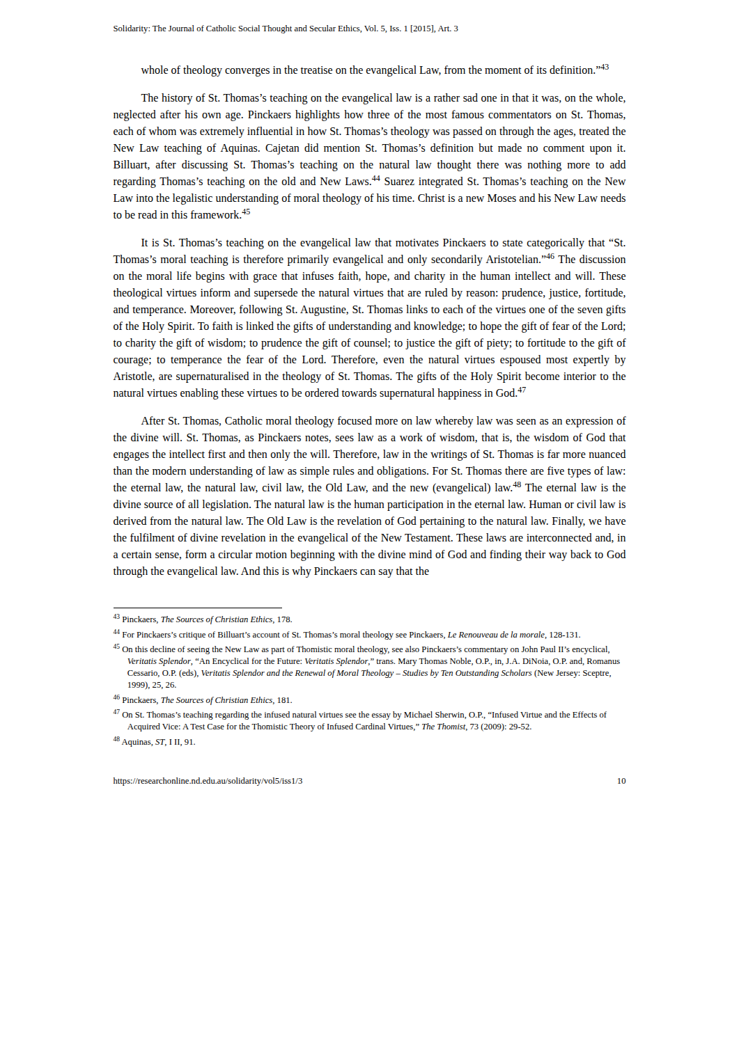Solidarity: The Journal of Catholic Social Thought and Secular Ethics, Vol. 5, Iss. 1 [2015], Art. 3
whole of theology converges in the treatise on the evangelical Law, from the moment of its definition.”43
The history of St. Thomas’s teaching on the evangelical law is a rather sad one in that it was, on the whole, neglected after his own age. Pinckaers highlights how three of the most famous commentators on St. Thomas, each of whom was extremely influential in how St. Thomas’s theology was passed on through the ages, treated the New Law teaching of Aquinas. Cajetan did mention St. Thomas’s definition but made no comment upon it. Billuart, after discussing St. Thomas’s teaching on the natural law thought there was nothing more to add regarding Thomas’s teaching on the old and New Laws.44 Suarez integrated St. Thomas’s teaching on the New Law into the legalistic understanding of moral theology of his time. Christ is a new Moses and his New Law needs to be read in this framework.45
It is St. Thomas’s teaching on the evangelical law that motivates Pinckaers to state categorically that “St. Thomas’s moral teaching is therefore primarily evangelical and only secondarily Aristotelian.”46 The discussion on the moral life begins with grace that infuses faith, hope, and charity in the human intellect and will. These theological virtues inform and supersede the natural virtues that are ruled by reason: prudence, justice, fortitude, and temperance. Moreover, following St. Augustine, St. Thomas links to each of the virtues one of the seven gifts of the Holy Spirit. To faith is linked the gifts of understanding and knowledge; to hope the gift of fear of the Lord; to charity the gift of wisdom; to prudence the gift of counsel; to justice the gift of piety; to fortitude to the gift of courage; to temperance the fear of the Lord. Therefore, even the natural virtues espoused most expertly by Aristotle, are supernaturalised in the theology of St. Thomas. The gifts of the Holy Spirit become interior to the natural virtues enabling these virtues to be ordered towards supernatural happiness in God.47
After St. Thomas, Catholic moral theology focused more on law whereby law was seen as an expression of the divine will. St. Thomas, as Pinckaers notes, sees law as a work of wisdom, that is, the wisdom of God that engages the intellect first and then only the will. Therefore, law in the writings of St. Thomas is far more nuanced than the modern understanding of law as simple rules and obligations. For St. Thomas there are five types of law: the eternal law, the natural law, civil law, the Old Law, and the new (evangelical) law.48 The eternal law is the divine source of all legislation. The natural law is the human participation in the eternal law. Human or civil law is derived from the natural law. The Old Law is the revelation of God pertaining to the natural law. Finally, we have the fulfilment of divine revelation in the evangelical of the New Testament. These laws are interconnected and, in a certain sense, form a circular motion beginning with the divine mind of God and finding their way back to God through the evangelical law. And this is why Pinckaers can say that the
43 Pinckaers, The Sources of Christian Ethics, 178.
44 For Pinckaers’s critique of Billuart’s account of St. Thomas’s moral theology see Pinckaers, Le Renouveau de la morale, 128-131.
45 On this decline of seeing the New Law as part of Thomistic moral theology, see also Pinckaers’s commentary on John Paul II’s encyclical, Veritatis Splendor, “An Encyclical for the Future: Veritatis Splendor,” trans. Mary Thomas Noble, O.P., in, J.A. DiNoia, O.P. and, Romanus Cessario, O.P. (eds), Veritatis Splendor and the Renewal of Moral Theology – Studies by Ten Outstanding Scholars (New Jersey: Sceptre, 1999), 25, 26.
46 Pinckaers, The Sources of Christian Ethics, 181.
47 On St. Thomas’s teaching regarding the infused natural virtues see the essay by Michael Sherwin, O.P., “Infused Virtue and the Effects of Acquired Vice: A Test Case for the Thomistic Theory of Infused Cardinal Virtues,” The Thomist, 73 (2009): 29-52.
48 Aquinas, ST, I II, 91.
https://researchonline.nd.edu.au/solidarity/vol5/iss1/3 10